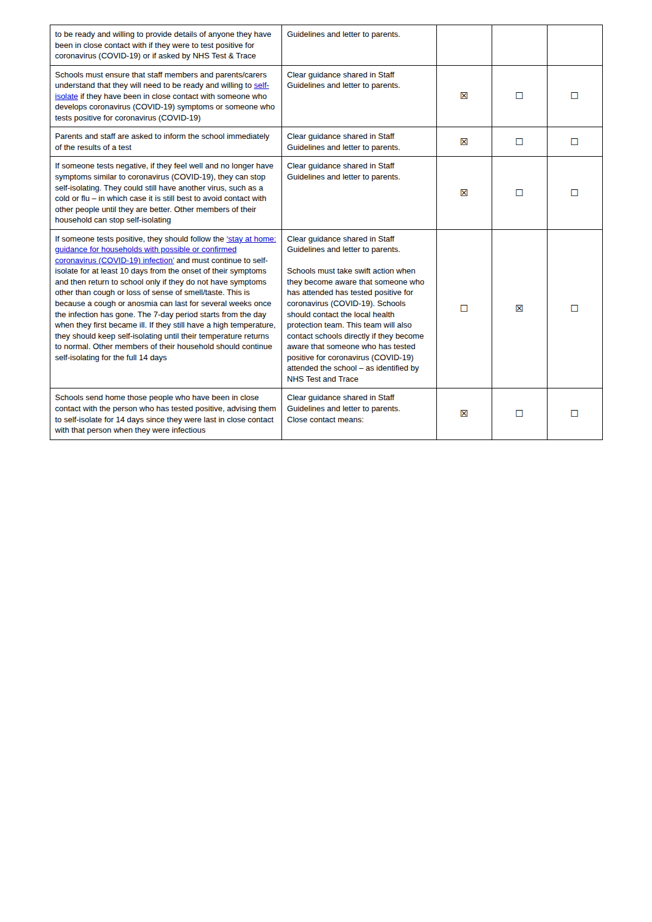| to be ready and willing to provide details of anyone they have been in close contact with if they were to test positive for coronavirus (COVID-19) or if asked by NHS Test & Trace | Guidelines and letter to parents. | | | |
| Schools must ensure that staff members and parents/carers understand that they will need to be ready and willing to self-isolate if they have been in close contact with someone who develops coronavirus (COVID-19) symptoms or someone who tests positive for coronavirus (COVID-19) | Clear guidance shared in Staff Guidelines and letter to parents. | ☒ | ☐ | ☐ |
| Parents and staff are asked to inform the school immediately of the results of a test | Clear guidance shared in Staff Guidelines and letter to parents. | ☒ | ☐ | ☐ |
| If someone tests negative, if they feel well and no longer have symptoms similar to coronavirus (COVID-19), they can stop self-isolating. They could still have another virus, such as a cold or flu – in which case it is still best to avoid contact with other people until they are better. Other members of their household can stop self-isolating | Clear guidance shared in Staff Guidelines and letter to parents. | ☒ | ☐ | ☐ |
| If someone tests positive, they should follow the ‘stay at home: guidance for households with possible or confirmed coronavirus (COVID-19) infection’ and must continue to self-isolate for at least 10 days from the onset of their symptoms and then return to school only if they do not have symptoms other than cough or loss of sense of smell/taste. This is because a cough or anosmia can last for several weeks once the infection has gone. The 7-day period starts from the day when they first became ill. If they still have a high temperature, they should keep self-isolating until their temperature returns to normal. Other members of their household should continue self-isolating for the full 14 days | Clear guidance shared in Staff Guidelines and letter to parents. Schools must take swift action when they become aware that someone who has attended has tested positive for coronavirus (COVID-19). Schools should contact the local health protection team. This team will also contact schools directly if they become aware that someone who has tested positive for coronavirus (COVID-19) attended the school – as identified by NHS Test and Trace | ☐ | ☒ | ☐ |
| Schools send home those people who have been in close contact with the person who has tested positive, advising them to self-isolate for 14 days since they were last in close contact with that person when they were infectious | Clear guidance shared in Staff Guidelines and letter to parents. Close contact means: | ☒ | ☐ | ☐ |